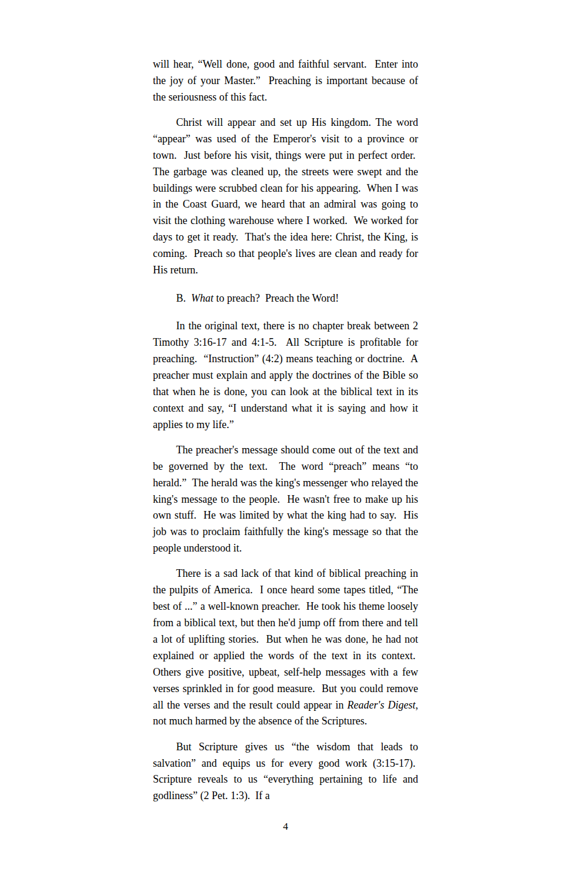will hear, “Well done, good and faithful servant. Enter into the joy of your Master.” Preaching is important because of the seriousness of this fact.
Christ will appear and set up His kingdom. The word “appear” was used of the Emperor's visit to a province or town. Just before his visit, things were put in perfect order. The garbage was cleaned up, the streets were swept and the buildings were scrubbed clean for his appearing. When I was in the Coast Guard, we heard that an admiral was going to visit the clothing warehouse where I worked. We worked for days to get it ready. That's the idea here: Christ, the King, is coming. Preach so that people's lives are clean and ready for His return.
B. What to preach? Preach the Word!
In the original text, there is no chapter break between 2 Timothy 3:16-17 and 4:1-5. All Scripture is profitable for preaching. “Instruction” (4:2) means teaching or doctrine. A preacher must explain and apply the doctrines of the Bible so that when he is done, you can look at the biblical text in its context and say, “I understand what it is saying and how it applies to my life.”
The preacher's message should come out of the text and be governed by the text. The word “preach” means “to herald.” The herald was the king's messenger who relayed the king's message to the people. He wasn't free to make up his own stuff. He was limited by what the king had to say. His job was to proclaim faithfully the king's message so that the people understood it.
There is a sad lack of that kind of biblical preaching in the pulpits of America. I once heard some tapes titled, “The best of ...” a well-known preacher. He took his theme loosely from a biblical text, but then he'd jump off from there and tell a lot of uplifting stories. But when he was done, he had not explained or applied the words of the text in its context. Others give positive, upbeat, self-help messages with a few verses sprinkled in for good measure. But you could remove all the verses and the result could appear in Reader's Digest, not much harmed by the absence of the Scriptures.
But Scripture gives us “the wisdom that leads to salvation” and equips us for every good work (3:15-17). Scripture reveals to us “everything pertaining to life and godliness” (2 Pet. 1:3). If a
4